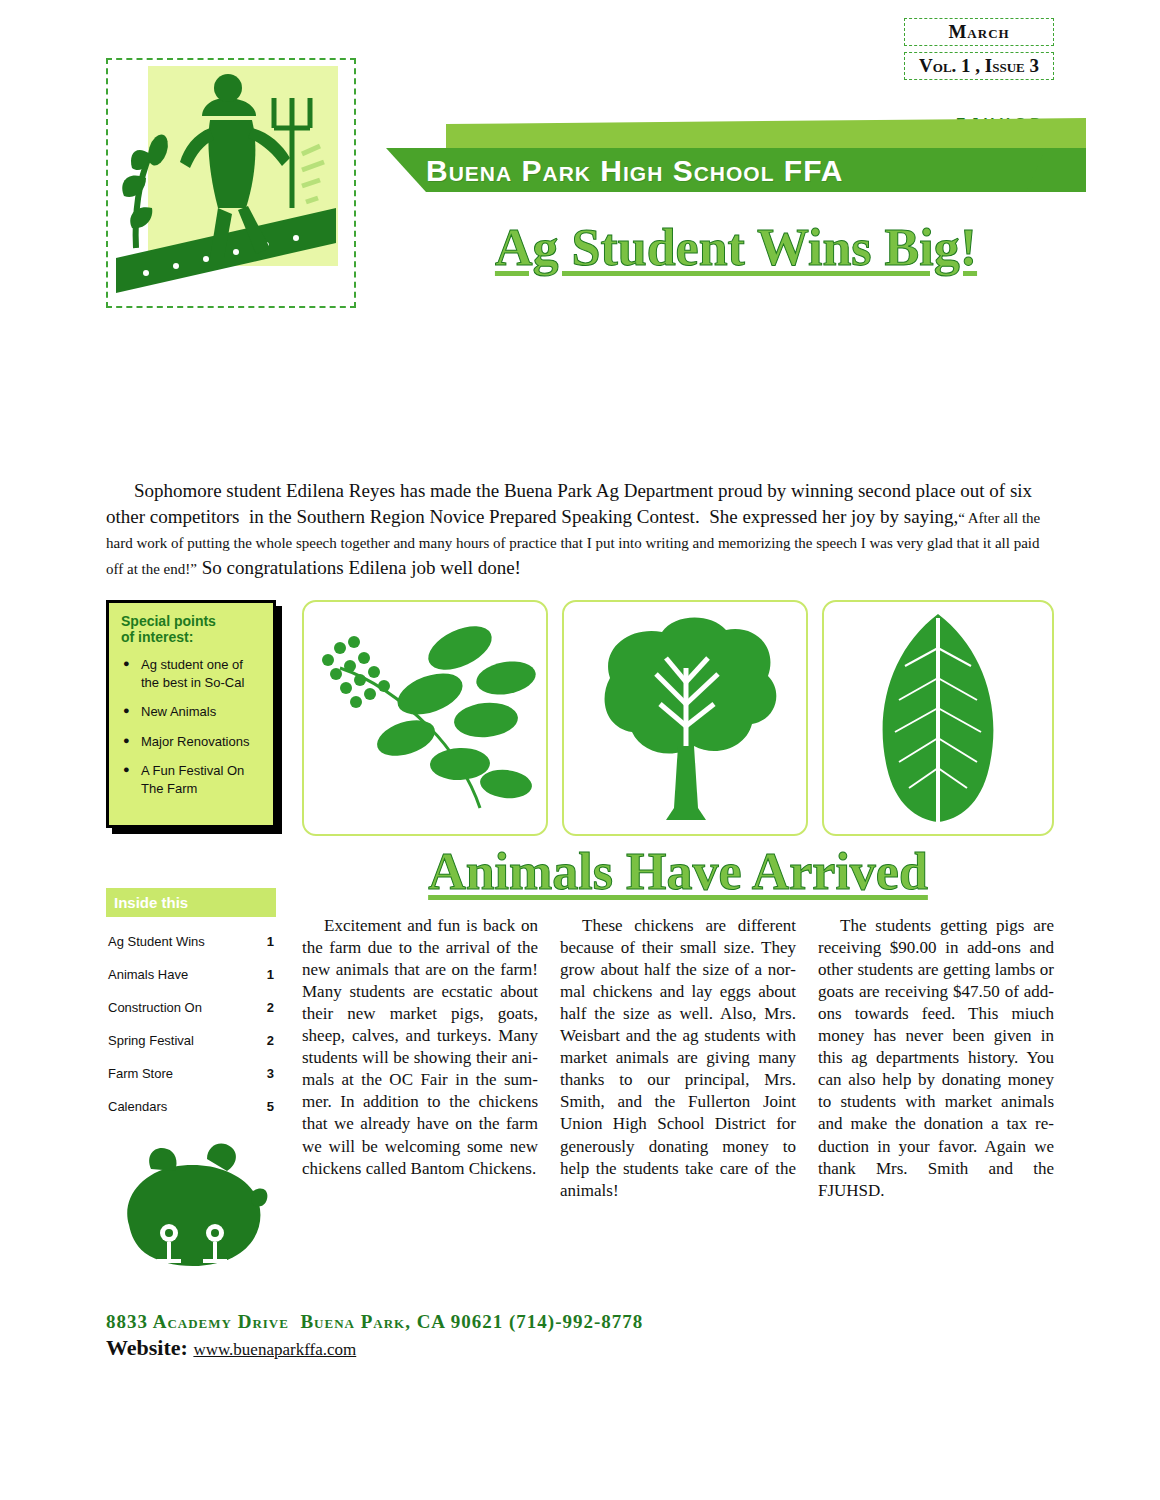March Vol. 1 , Issue 3
FJUHSD
Buena Park High School FFA
Ag Student Wins Big!
Sophomore student Edilena Reyes has made the Buena Park Ag Department proud by winning second place out of six other competitors in the Southern Region Novice Prepared Speaking Contest. She expressed her joy by saying,“ After all the hard work of putting the whole speech together and many hours of practice that I put into writing and memorizing the speech I was very glad that it all paid off at the end!” So congratulations Edilena job well done!
Special points
of interest:
Ag student one of the best in So-Cal
New Animals
Major Renovations
A Fun Festival On The Farm
Inside this
| Ag Student Wins | 1 |
| Animals Have | 1 |
| Construction On | 2 |
| Spring Festival | 2 |
| Farm Store | 3 |
| Calendars | 5 |
Animals Have Arrived
Excitement and fun is back on the farm due to the arrival of the new animals that are on the farm! Many students are ecstatic about their new market pigs, goats, sheep, calves, and turkeys. Many students will be showing their animals at the OC Fair in the summer. In addition to the chickens that we already have on the farm we will be welcoming some new chickens called Bantom Chickens.
These chickens are different because of their small size. They grow about half the size of a normal chickens and lay eggs about half the size as well. Also, Mrs. Weisbart and the ag students with market animals are giving many thanks to our principal, Mrs. Smith, and the Fullerton Joint Union High School District for generously donating money to help the students take care of the animals!
The students getting pigs are receiving $90.00 in add-ons and other students are getting lambs or goats are receiving $47.50 of add-ons towards feed. This miuch money has never been given in this ag departments history. You can also help by donating money to students with market animals and make the donation a tax reduction in your favor. Again we thank Mrs. Smith and the FJUHSD.
8833 Academy Drive Buena Park, CA 90621 (714)-992-8778
Website: www.buenaparkffa.com